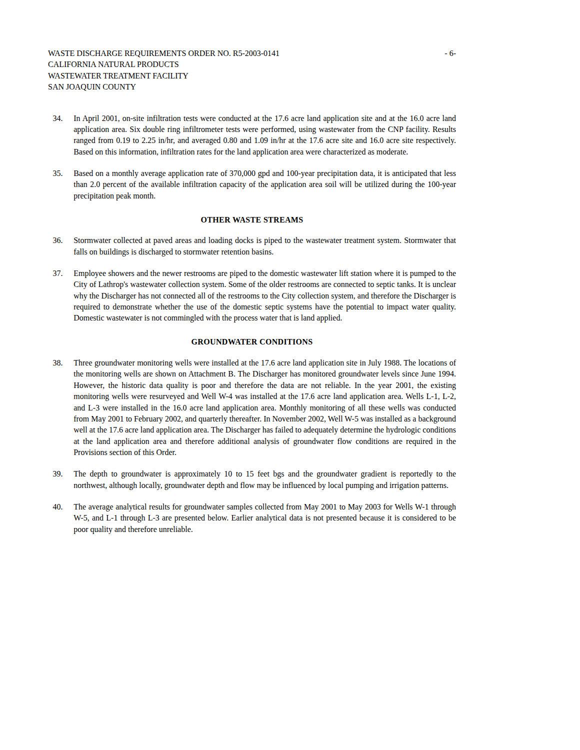Waste Discharge Requirements Order No. R5-2003-0141 - 6-
California Natural Products
Wastewater Treatment Facility
San Joaquin County
34. In April 2001, on-site infiltration tests were conducted at the 17.6 acre land application site and at the 16.0 acre land application area. Six double ring infiltrometer tests were performed, using wastewater from the CNP facility. Results ranged from 0.19 to 2.25 in/hr, and averaged 0.80 and 1.09 in/hr at the 17.6 acre site and 16.0 acre site respectively. Based on this information, infiltration rates for the land application area were characterized as moderate.
35. Based on a monthly average application rate of 370,000 gpd and 100-year precipitation data, it is anticipated that less than 2.0 percent of the available infiltration capacity of the application area soil will be utilized during the 100-year precipitation peak month.
Other Waste Streams
36. Stormwater collected at paved areas and loading docks is piped to the wastewater treatment system. Stormwater that falls on buildings is discharged to stormwater retention basins.
37. Employee showers and the newer restrooms are piped to the domestic wastewater lift station where it is pumped to the City of Lathrop's wastewater collection system. Some of the older restrooms are connected to septic tanks. It is unclear why the Discharger has not connected all of the restrooms to the City collection system, and therefore the Discharger is required to demonstrate whether the use of the domestic septic systems have the potential to impact water quality. Domestic wastewater is not commingled with the process water that is land applied.
Groundwater Conditions
38. Three groundwater monitoring wells were installed at the 17.6 acre land application site in July 1988. The locations of the monitoring wells are shown on Attachment B. The Discharger has monitored groundwater levels since June 1994. However, the historic data quality is poor and therefore the data are not reliable. In the year 2001, the existing monitoring wells were resurveyed and Well W-4 was installed at the 17.6 acre land application area. Wells L-1, L-2, and L-3 were installed in the 16.0 acre land application area. Monthly monitoring of all these wells was conducted from May 2001 to February 2002, and quarterly thereafter. In November 2002, Well W-5 was installed as a background well at the 17.6 acre land application area. The Discharger has failed to adequately determine the hydrologic conditions at the land application area and therefore additional analysis of groundwater flow conditions are required in the Provisions section of this Order.
39. The depth to groundwater is approximately 10 to 15 feet bgs and the groundwater gradient is reportedly to the northwest, although locally, groundwater depth and flow may be influenced by local pumping and irrigation patterns.
40. The average analytical results for groundwater samples collected from May 2001 to May 2003 for Wells W-1 through W-5, and L-1 through L-3 are presented below. Earlier analytical data is not presented because it is considered to be poor quality and therefore unreliable.